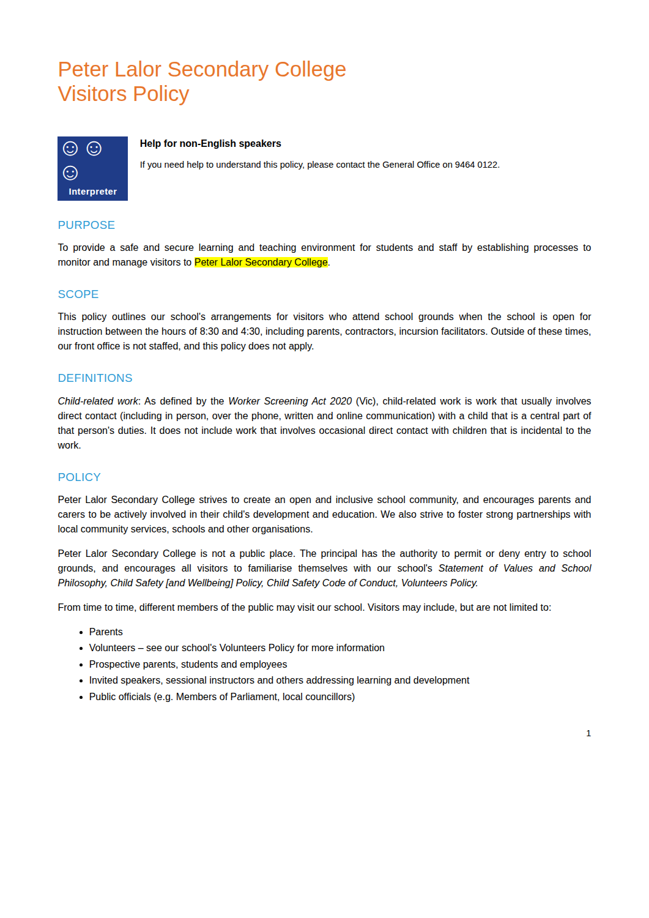Peter Lalor Secondary College
Visitors Policy
☺☺☺
Interpreter
Help for non-English speakers
If you need help to understand this policy, please contact the General Office on 9464 0122.
PURPOSE
To provide a safe and secure learning and teaching environment for students and staff by establishing processes to monitor and manage visitors to Peter Lalor Secondary College.
SCOPE
This policy outlines our school's arrangements for visitors who attend school grounds when the school is open for instruction between the hours of 8:30 and 4:30, including parents, contractors, incursion facilitators. Outside of these times, our front office is not staffed, and this policy does not apply.
DEFINITIONS
Child-related work: As defined by the Worker Screening Act 2020 (Vic), child-related work is work that usually involves direct contact (including in person, over the phone, written and online communication) with a child that is a central part of that person's duties. It does not include work that involves occasional direct contact with children that is incidental to the work.
POLICY
Peter Lalor Secondary College strives to create an open and inclusive school community, and encourages parents and carers to be actively involved in their child's development and education. We also strive to foster strong partnerships with local community services, schools and other organisations.
Peter Lalor Secondary College is not a public place. The principal has the authority to permit or deny entry to school grounds, and encourages all visitors to familiarise themselves with our school's Statement of Values and School Philosophy, Child Safety [and Wellbeing] Policy, Child Safety Code of Conduct, Volunteers Policy.
From time to time, different members of the public may visit our school. Visitors may include, but are not limited to:
Parents
Volunteers – see our school's Volunteers Policy for more information
Prospective parents, students and employees
Invited speakers, sessional instructors and others addressing learning and development
Public officials (e.g. Members of Parliament, local councillors)
1